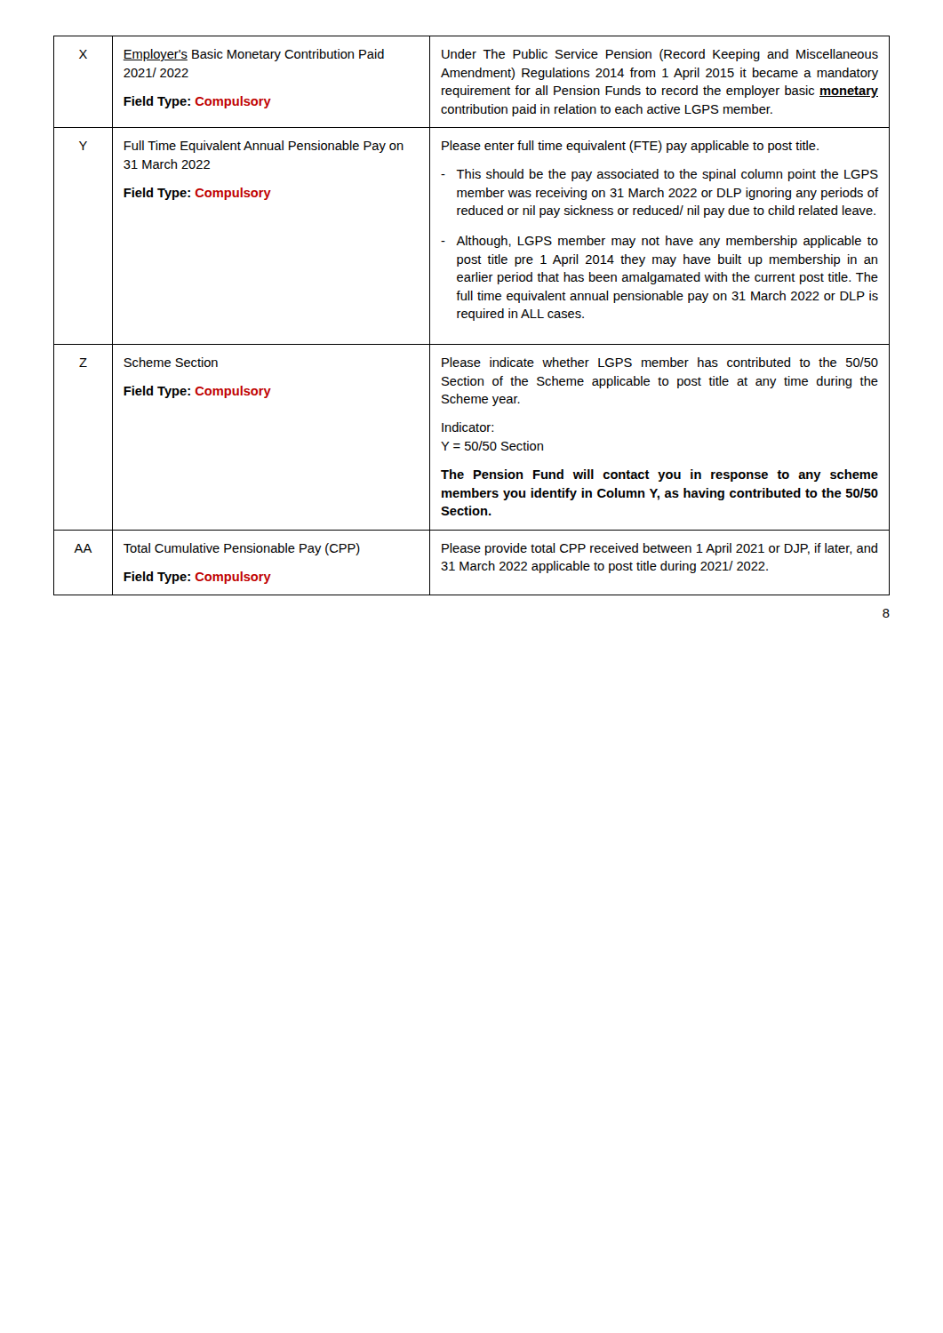| X | Employer's Basic Monetary Contribution Paid 2021/ 2022 Field Type: Compulsory | Under The Public Service Pension (Record Keeping and Miscellaneous Amendment) Regulations 2014 from 1 April 2015 it became a mandatory requirement for all Pension Funds to record the employer basic monetary contribution paid in relation to each active LGPS member. |
| Y | Full Time Equivalent Annual Pensionable Pay on 31 March 2022 Field Type: Compulsory | Please enter full time equivalent (FTE) pay applicable to post title. This should be the pay associated to the spinal column point the LGPS member was receiving on 31 March 2022 or DLP ignoring any periods of reduced or nil pay sickness or reduced/ nil pay due to child related leave. Although, LGPS member may not have any membership applicable to post title pre 1 April 2014 they may have built up membership in an earlier period that has been amalgamated with the current post title. The full time equivalent annual pensionable pay on 31 March 2022 or DLP is required in ALL cases. |
| Z | Scheme Section Field Type: Compulsory | Please indicate whether LGPS member has contributed to the 50/50 Section of the Scheme applicable to post title at any time during the Scheme year. Indicator: Y = 50/50 Section The Pension Fund will contact you in response to any scheme members you identify in Column Y, as having contributed to the 50/50 Section. |
| AA | Total Cumulative Pensionable Pay (CPP) Field Type: Compulsory | Please provide total CPP received between 1 April 2021 or DJP, if later, and 31 March 2022 applicable to post title during 2021/ 2022. |
8